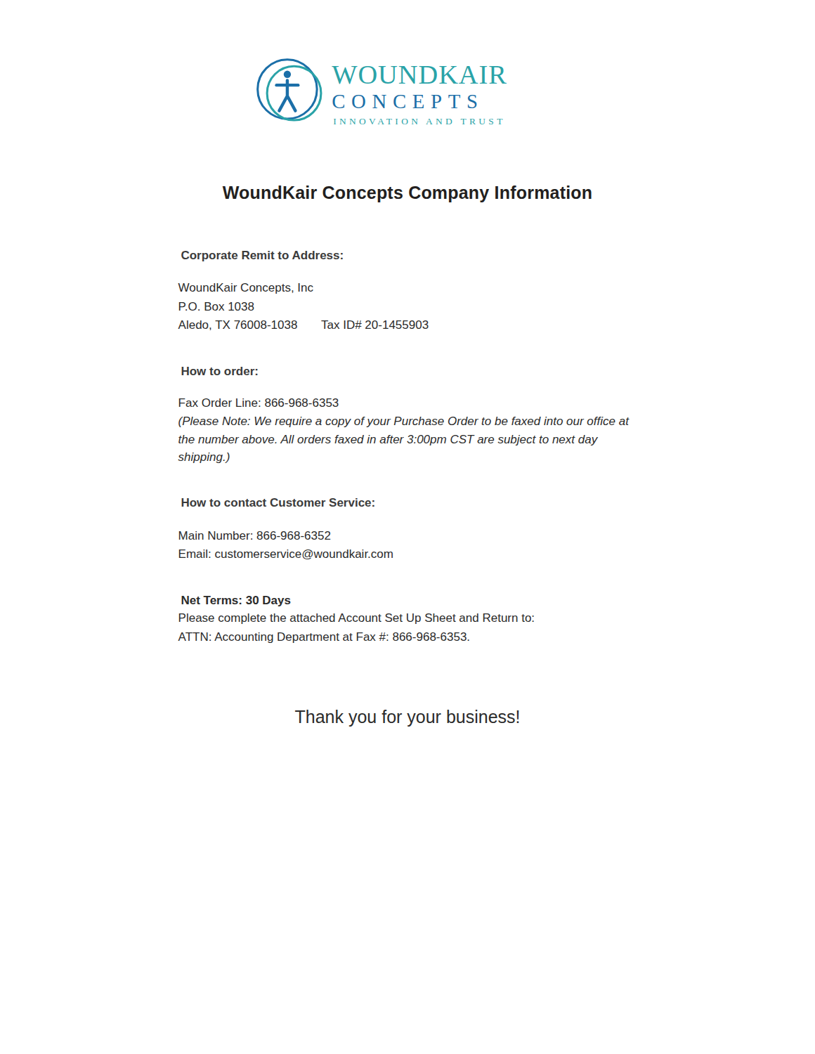WOUNDKAIR CONCEPTS INNOVATION AND TRUST
WoundKair Concepts Company Information
Corporate Remit to Address:
WoundKair Concepts, Inc
P.O. Box 1038
Aledo, TX 76008-1038Tax ID# 20-1455903
How to order:
Fax Order Line: 866-968-6353
(Please Note: We require a copy of your Purchase Order to be faxed into our office at the number above. All orders faxed in after 3:00pm CST are subject to next day shipping.)
How to contact Customer Service:
Main Number: 866-968-6352
Email: customerservice@woundkair.com
Net Terms: 30 Days
Please complete the attached Account Set Up Sheet and Return to:
ATTN: Accounting Department at Fax #: 866-968-6353.
Thank you for your business!